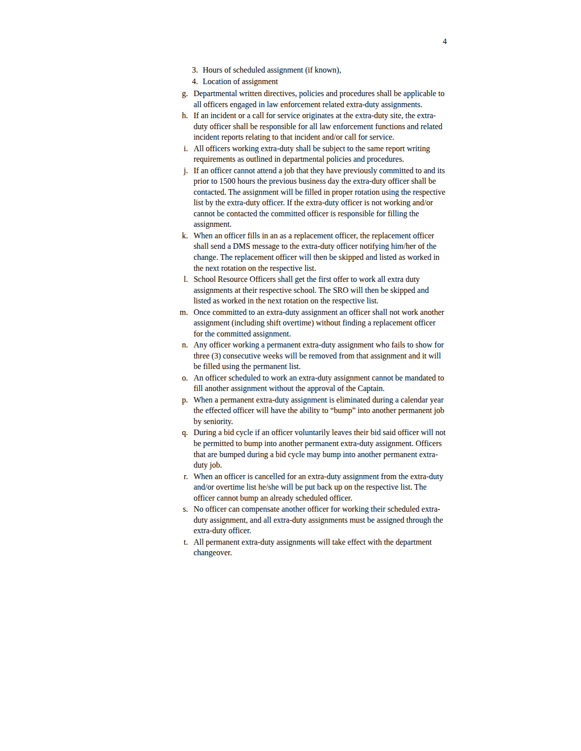4
Hours of scheduled assignment (if known),
Location of assignment
Departmental written directives, policies and procedures shall be applicable to all officers engaged in law enforcement related extra-duty assignments.
If an incident or a call for service originates at the extra-duty site, the extra-duty officer shall be responsible for all law enforcement functions and related incident reports relating to that incident and/or call for service.
All officers working extra-duty shall be subject to the same report writing requirements as outlined in departmental policies and procedures.
If an officer cannot attend a job that they have previously committed to and its prior to 1500 hours the previous business day the extra-duty officer shall be contacted. The assignment will be filled in proper rotation using the respective list by the extra-duty officer. If the extra-duty officer is not working and/or cannot be contacted the committed officer is responsible for filling the assignment.
When an officer fills in an as a replacement officer, the replacement officer shall send a DMS message to the extra-duty officer notifying him/her of the change. The replacement officer will then be skipped and listed as worked in the next rotation on the respective list.
School Resource Officers shall get the first offer to work all extra duty assignments at their respective school. The SRO will then be skipped and listed as worked in the next rotation on the respective list.
Once committed to an extra-duty assignment an officer shall not work another assignment (including shift overtime) without finding a replacement officer for the committed assignment.
Any officer working a permanent extra-duty assignment who fails to show for three (3) consecutive weeks will be removed from that assignment and it will be filled using the permanent list.
An officer scheduled to work an extra-duty assignment cannot be mandated to fill another assignment without the approval of the Captain.
When a permanent extra-duty assignment is eliminated during a calendar year the effected officer will have the ability to “bump” into another permanent job by seniority.
During a bid cycle if an officer voluntarily leaves their bid said officer will not be permitted to bump into another permanent extra-duty assignment. Officers that are bumped during a bid cycle may bump into another permanent extra-duty job.
When an officer is cancelled for an extra-duty assignment from the extra-duty and/or overtime list he/she will be put back up on the respective list. The officer cannot bump an already scheduled officer.
No officer can compensate another officer for working their scheduled extra-duty assignment, and all extra-duty assignments must be assigned through the extra-duty officer.
All permanent extra-duty assignments will take effect with the department changeover.